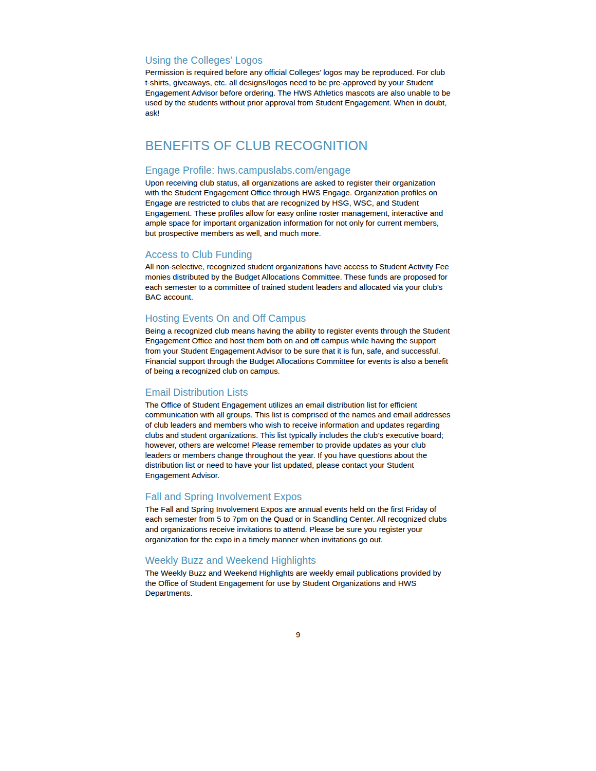Using the Colleges’ Logos
Permission is required before any official Colleges’ logos may be reproduced. For club t-shirts, giveaways, etc. all designs/logos need to be pre-approved by your Student Engagement Advisor before ordering. The HWS Athletics mascots are also unable to be used by the students without prior approval from Student Engagement. When in doubt, ask!
BENEFITS OF CLUB RECOGNITION
Engage Profile: hws.campuslabs.com/engage
Upon receiving club status, all organizations are asked to register their organization with the Student Engagement Office through HWS Engage. Organization profiles on Engage are restricted to clubs that are recognized by HSG, WSC, and Student Engagement. These profiles allow for easy online roster management, interactive and ample space for important organization information for not only for current members, but prospective members as well, and much more.
Access to Club Funding
All non-selective, recognized student organizations have access to Student Activity Fee monies distributed by the Budget Allocations Committee. These funds are proposed for each semester to a committee of trained student leaders and allocated via your club’s BAC account.
Hosting Events On and Off Campus
Being a recognized club means having the ability to register events through the Student Engagement Office and host them both on and off campus while having the support from your Student Engagement Advisor to be sure that it is fun, safe, and successful. Financial support through the Budget Allocations Committee for events is also a benefit of being a recognized club on campus.
Email Distribution Lists
The Office of Student Engagement utilizes an email distribution list for efficient communication with all groups. This list is comprised of the names and email addresses of club leaders and members who wish to receive information and updates regarding clubs and student organizations. This list typically includes the club’s executive board; however, others are welcome! Please remember to provide updates as your club leaders or members change throughout the year. If you have questions about the distribution list or need to have your list updated, please contact your Student Engagement Advisor.
Fall and Spring Involvement Expos
The Fall and Spring Involvement Expos are annual events held on the first Friday of each semester from 5 to 7pm on the Quad or in Scandling Center. All recognized clubs and organizations receive invitations to attend. Please be sure you register your organization for the expo in a timely manner when invitations go out.
Weekly Buzz and Weekend Highlights
The Weekly Buzz and Weekend Highlights are weekly email publications provided by the Office of Student Engagement for use by Student Organizations and HWS Departments.
9